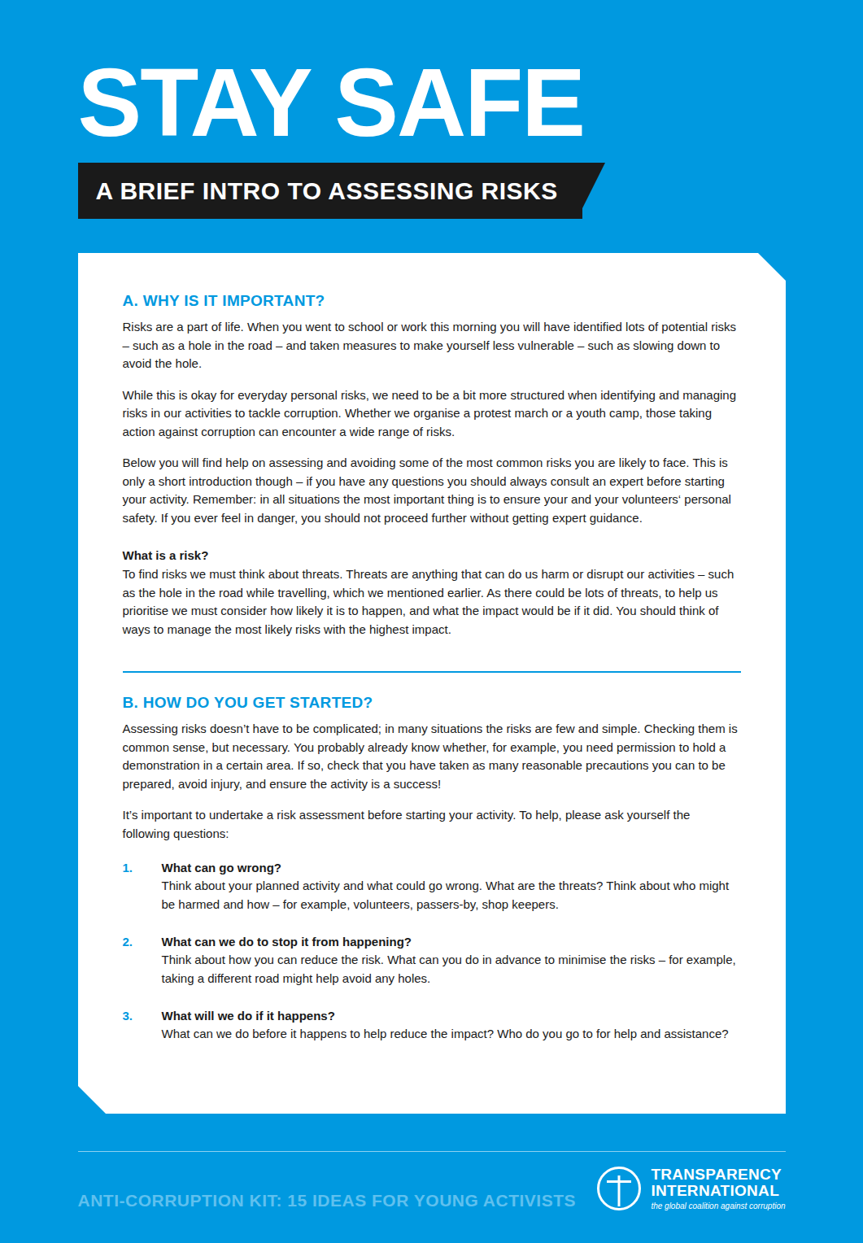Stay Safe
A brief intro to assessing risks
A. Why is it important?
Risks are a part of life. When you went to school or work this morning you will have identified lots of potential risks – such as a hole in the road – and taken measures to make yourself less vulnerable – such as slowing down to avoid the hole.
While this is okay for everyday personal risks, we need to be a bit more structured when identifying and managing risks in our activities to tackle corruption. Whether we organise a protest march or a youth camp, those taking action against corruption can encounter a wide range of risks.
Below you will find help on assessing and avoiding some of the most common risks you are likely to face. This is only a short introduction though – if you have any questions you should always consult an expert before starting your activity. Remember: in all situations the most important thing is to ensure your and your volunteers‘ personal safety. If you ever feel in danger, you should not proceed further without getting expert guidance.
What is a risk?
To find risks we must think about threats. Threats are anything that can do us harm or disrupt our activities – such as the hole in the road while travelling, which we mentioned earlier. As there could be lots of threats, to help us prioritise we must consider how likely it is to happen, and what the impact would be if it did. You should think of ways to manage the most likely risks with the highest impact.
B. How do you get started?
Assessing risks doesn’t have to be complicated; in many situations the risks are few and simple. Checking them is common sense, but necessary. You probably already know whether, for example, you need permission to hold a demonstration in a certain area. If so, check that you have taken as many reasonable precautions you can to be prepared, avoid injury, and ensure the activity is a success!
It’s important to undertake a risk assessment before starting your activity. To help, please ask yourself the following questions:
What can go wrong?
Think about your planned activity and what could go wrong. What are the threats? Think about who might be harmed and how – for example, volunteers, passers-by, shop keepers.
What can we do to stop it from happening?
Think about how you can reduce the risk. What can you do in advance to minimise the risks – for example, taking a different road might help avoid any holes.
What will we do if it happens?
What can we do before it happens to help reduce the impact? Who do you go to for help and assistance?
Anti-corruption kit: 15 ideas for young activists
TRANSPARENCY
INTERNATIONAL
the global coalition against corruption